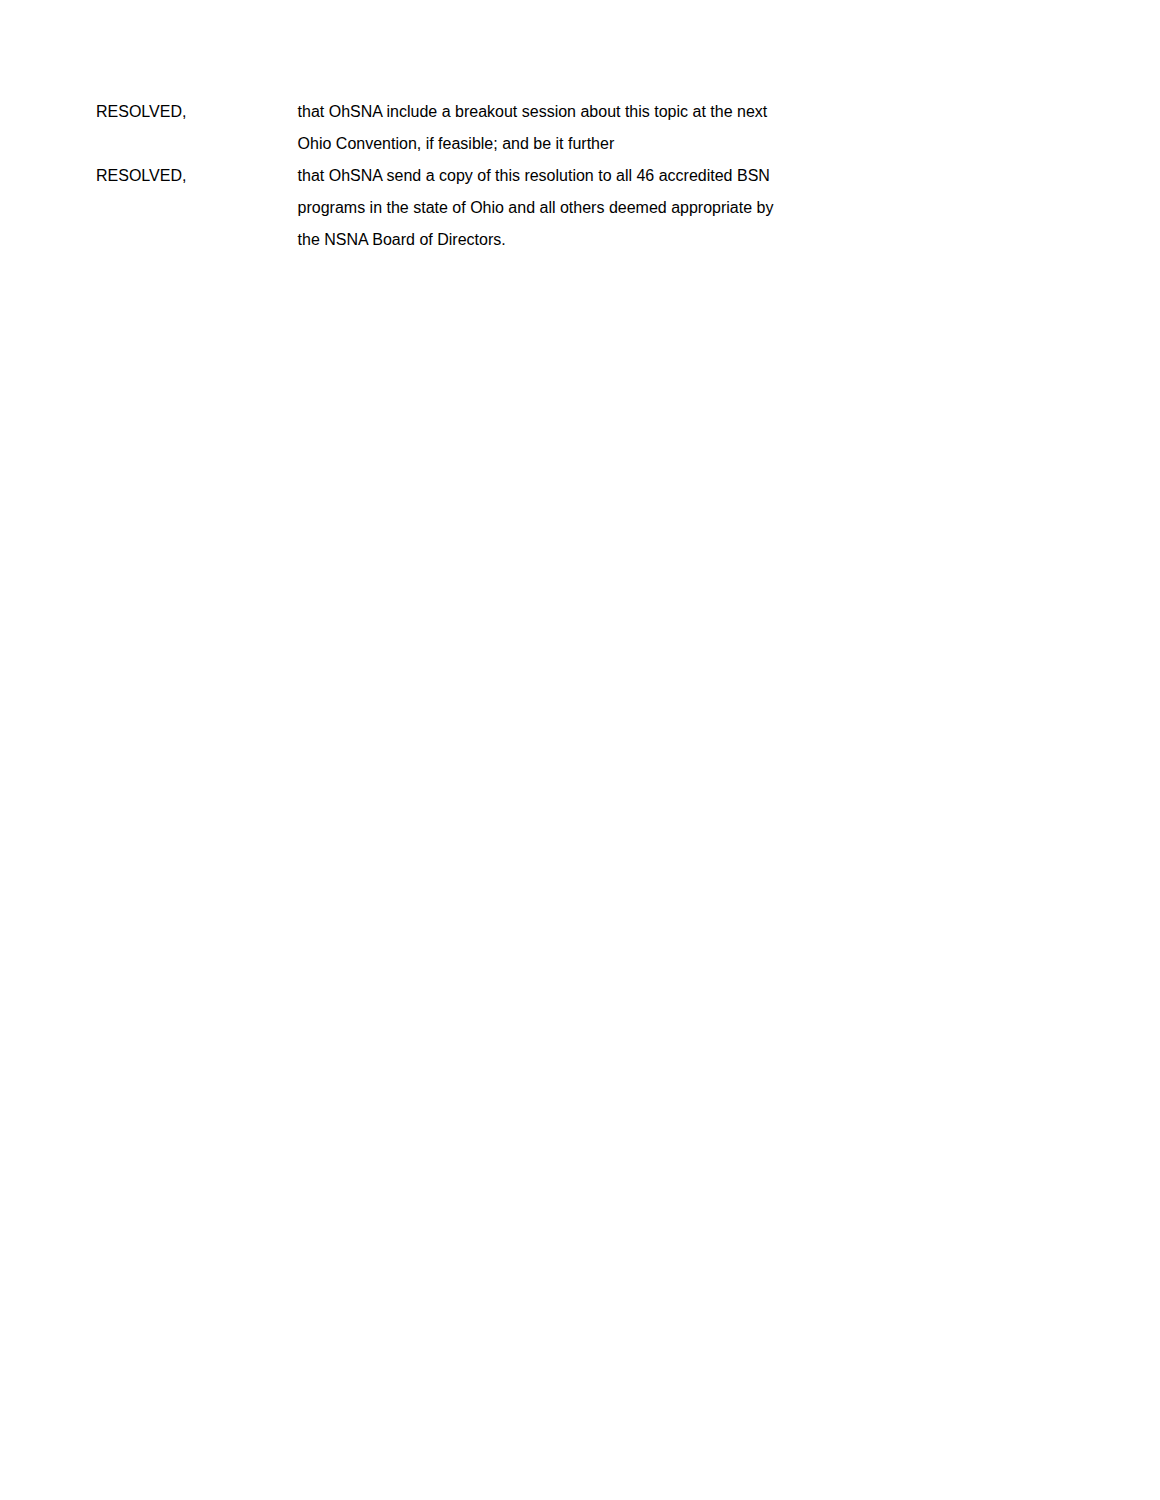RESOLVED,
that OhSNA include a breakout session about this topic at the next Ohio Convention, if feasible; and be it further
RESOLVED,
that OhSNA send a copy of this resolution to all 46 accredited BSN programs in the state of Ohio and all others deemed appropriate by the NSNA Board of Directors.